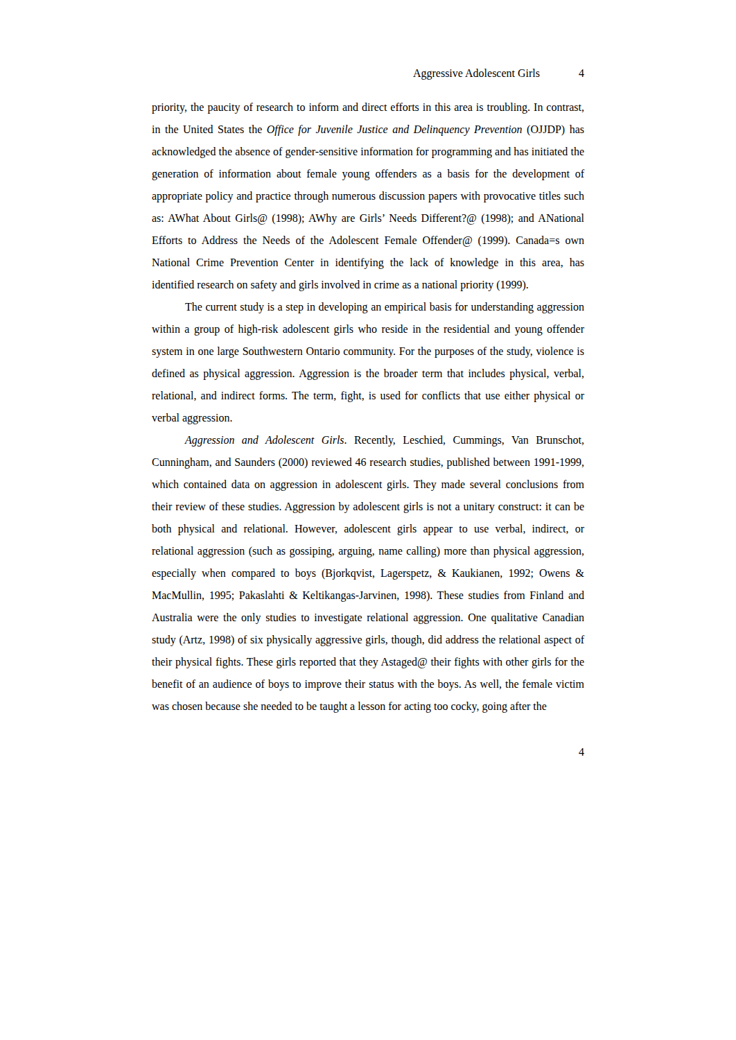Aggressive Adolescent Girls4
priority, the paucity of research to inform and direct efforts in this area is troubling. In contrast, in the United States the Office for Juvenile Justice and Delinquency Prevention (OJJDP) has acknowledged the absence of gender-sensitive information for programming and has initiated the generation of information about female young offenders as a basis for the development of appropriate policy and practice through numerous discussion papers with provocative titles such as: AWhat About Girls@ (1998); AWhy are Girls’ Needs Different?@ (1998); and ANational Efforts to Address the Needs of the Adolescent Female Offender@ (1999). Canada=s own National Crime Prevention Center in identifying the lack of knowledge in this area, has identified research on safety and girls involved in crime as a national priority (1999).
The current study is a step in developing an empirical basis for understanding aggression within a group of high-risk adolescent girls who reside in the residential and young offender system in one large Southwestern Ontario community. For the purposes of the study, violence is defined as physical aggression. Aggression is the broader term that includes physical, verbal, relational, and indirect forms. The term, fight, is used for conflicts that use either physical or verbal aggression.
Aggression and Adolescent Girls. Recently, Leschied, Cummings, Van Brunschot, Cunningham, and Saunders (2000) reviewed 46 research studies, published between 1991-1999, which contained data on aggression in adolescent girls. They made several conclusions from their review of these studies. Aggression by adolescent girls is not a unitary construct: it can be both physical and relational. However, adolescent girls appear to use verbal, indirect, or relational aggression (such as gossiping, arguing, name calling) more than physical aggression, especially when compared to boys (Bjorkqvist, Lagerspetz, & Kaukianen, 1992; Owens & MacMullin, 1995; Pakaslahti & Keltikangas-Jarvinen, 1998). These studies from Finland and Australia were the only studies to investigate relational aggression. One qualitative Canadian study (Artz, 1998) of six physically aggressive girls, though, did address the relational aspect of their physical fights. These girls reported that they Astaged@ their fights with other girls for the benefit of an audience of boys to improve their status with the boys. As well, the female victim was chosen because she needed to be taught a lesson for acting too cocky, going after the
4